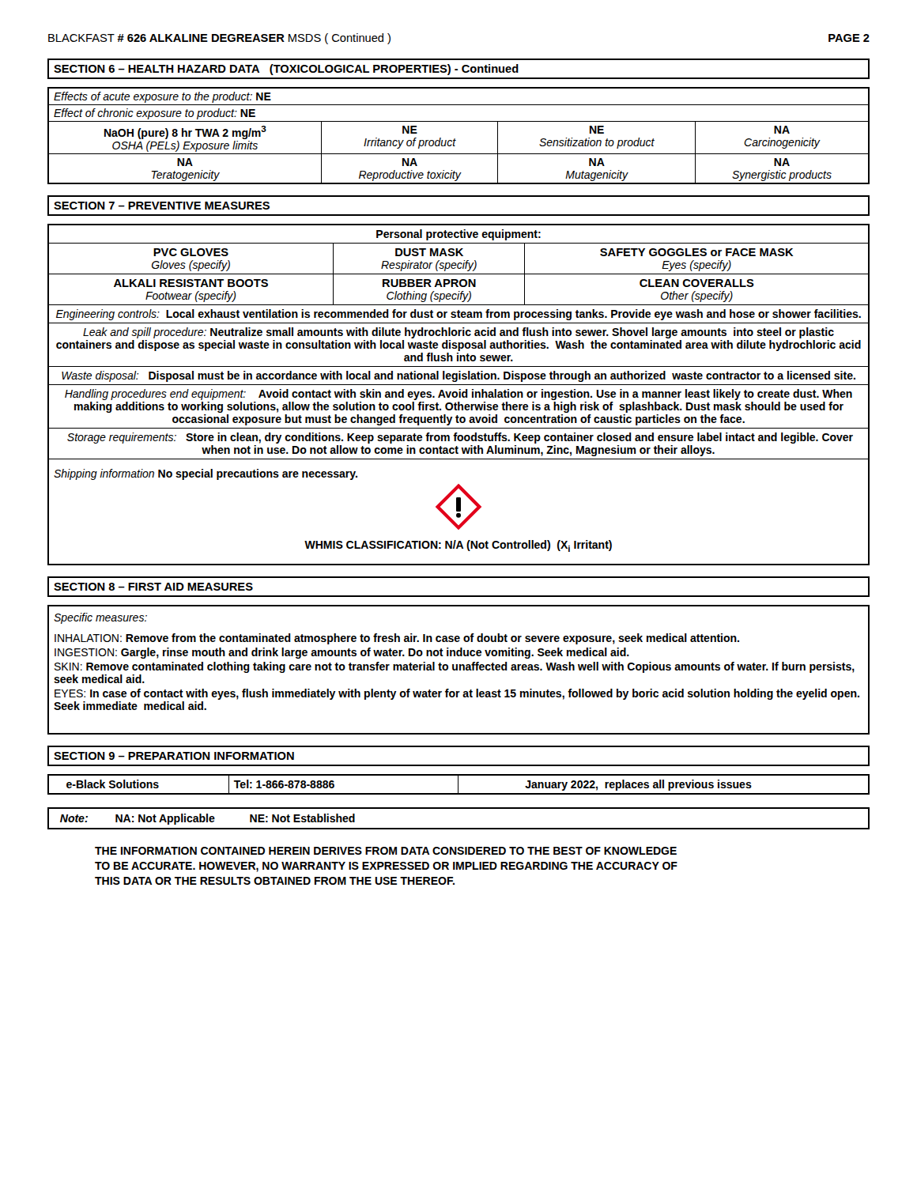BLACKFAST # 626 ALKALINE DEGREASER MSDS ( Continued )
PAGE 2
SECTION 6 – HEALTH HAZARD DATA (TOXICOLOGICAL PROPERTIES) - Continued
| Effects of acute exposure to the product: NE |
| Effect of chronic exposure to product: NE |
| NaOH (pure) 8 hr TWA 2 mg/m 3 OSHA (PELs) Exposure limits | NE Irritancy of product | NE Sensitization to product | NA Carcinogenicity |
| NA Teratogenicity | NA Reproductive toxicity | NA Mutagenicity | NA Synergistic products |
SECTION 7 – PREVENTIVE MEASURES
| Personal protective equipment: |
| PVC GLOVES Gloves (specify) | DUST MASK Respirator (specify) | SAFETY GOGGLES or FACE MASK Eyes (specify) |
| ALKALI RESISTANT BOOTS Footwear (specify) | RUBBER APRON Clothing (specify) | CLEAN COVERALLS Other (specify) |
| Engineering controls: Local exhaust ventilation is recommended for dust or steam from processing tanks. Provide eye wash and hose or shower facilities. |
| Leak and spill procedure: Neutralize small amounts with dilute hydrochloric acid and flush into sewer. Shovel large amounts into steel or plastic containers and dispose as special waste in consultation with local waste disposal authorities. Wash the contaminated area with dilute hydrochloric acid and flush into sewer. |
| Waste disposal: Disposal must be in accordance with local and national legislation. Dispose through an authorized waste contractor to a licensed site. |
| Handling procedures end equipment: Avoid contact with skin and eyes. Avoid inhalation or ingestion. Use in a manner least likely to create dust. When making additions to working solutions, allow the solution to cool first. Otherwise there is a high risk of splashback. Dust mask should be used for occasional exposure but must be changed frequently to avoid concentration of caustic particles on the face. |
| Storage requirements: Store in clean, dry conditions. Keep separate from foodstuffs. Keep container closed and ensure label intact and legible. Cover when not in use. Do not allow to come in contact with Aluminum, Zinc, Magnesium or their alloys. |
| Shipping information No special precautions are necessary. WHMIS CLASSIFICATION: N/A (Not Controlled) (X i Irritant) |
SECTION 8 – FIRST AID MEASURES
| Specific measures: INHALATION: Remove from the contaminated atmosphere to fresh air. In case of doubt or severe exposure, seek medical attention. INGESTION: Gargle, rinse mouth and drink large amounts of water. Do not induce vomiting. Seek medical aid. SKIN: Remove contaminated clothing taking care not to transfer material to unaffected areas. Wash well with Copious amounts of water. If burn persists, seek medical aid. EYES: In case of contact with eyes, flush immediately with plenty of water for at least 15 minutes, followed by boric acid solution holding the eyelid open. Seek immediate medical aid. |
SECTION 9 – PREPARATION INFORMATION
| e-Black Solutions | Tel: 1-866-878-8886 | January 2022, replaces all previous issues |
Note: NA: Not Applicable NE: Not Established
THE INFORMATION CONTAINED HEREIN DERIVES FROM DATA CONSIDERED TO THE BEST OF KNOWLEDGE
TO BE ACCURATE. HOWEVER, NO WARRANTY IS EXPRESSED OR IMPLIED REGARDING THE ACCURACY OF
THIS DATA OR THE RESULTS OBTAINED FROM THE USE THEREOF.